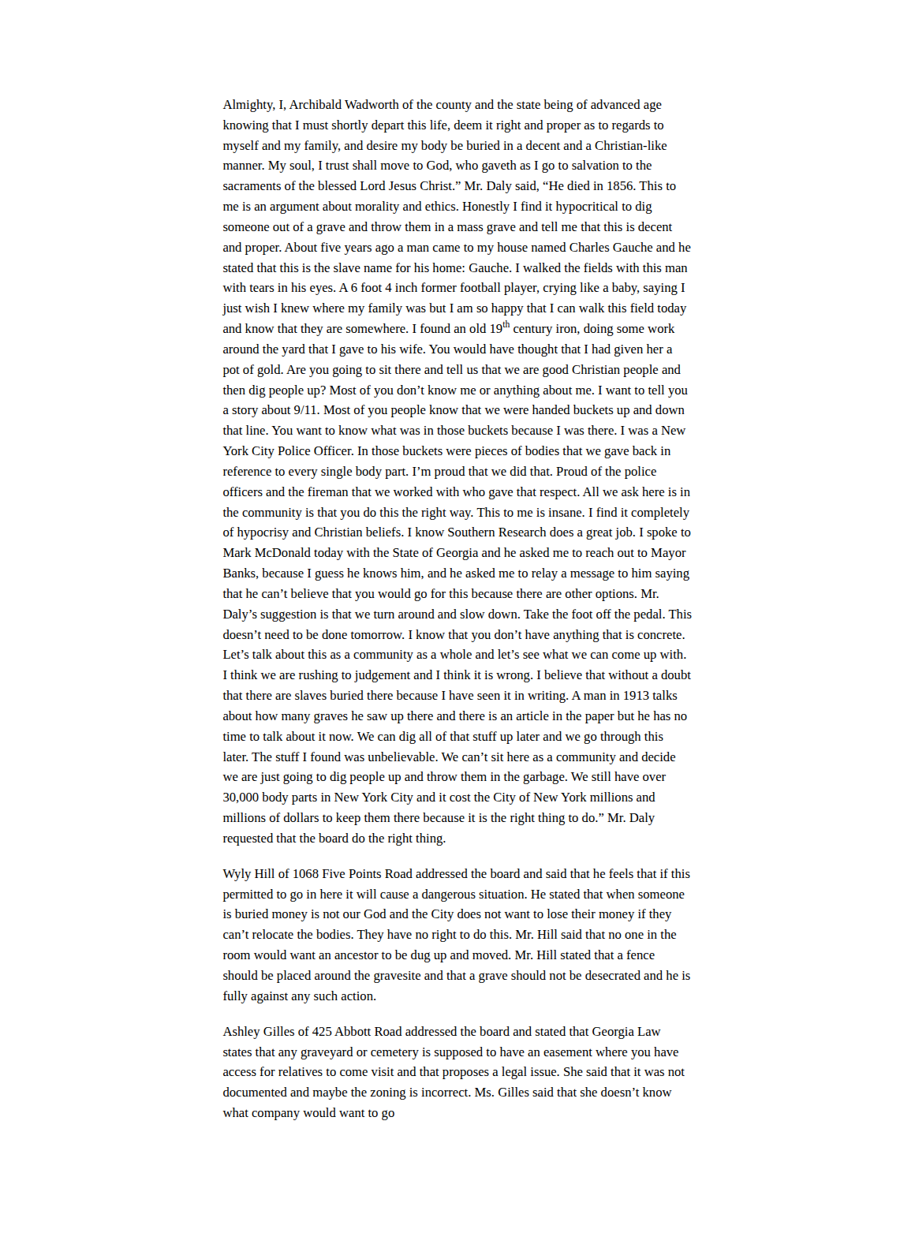Almighty, I, Archibald Wadworth of the county and the state being of advanced age knowing that I must shortly depart this life, deem it right and proper as to regards to myself and my family, and desire my body be buried in a decent and a Christian-like manner. My soul, I trust shall move to God, who gaveth as I go to salvation to the sacraments of the blessed Lord Jesus Christ.” Mr. Daly said, “He died in 1856. This to me is an argument about morality and ethics. Honestly I find it hypocritical to dig someone out of a grave and throw them in a mass grave and tell me that this is decent and proper. About five years ago a man came to my house named Charles Gauche and he stated that this is the slave name for his home: Gauche. I walked the fields with this man with tears in his eyes. A 6 foot 4 inch former football player, crying like a baby, saying I just wish I knew where my family was but I am so happy that I can walk this field today and know that they are somewhere. I found an old 19th century iron, doing some work around the yard that I gave to his wife. You would have thought that I had given her a pot of gold. Are you going to sit there and tell us that we are good Christian people and then dig people up? Most of you don’t know me or anything about me. I want to tell you a story about 9/11. Most of you people know that we were handed buckets up and down that line. You want to know what was in those buckets because I was there. I was a New York City Police Officer. In those buckets were pieces of bodies that we gave back in reference to every single body part. I’m proud that we did that. Proud of the police officers and the fireman that we worked with who gave that respect. All we ask here is in the community is that you do this the right way. This to me is insane. I find it completely of hypocrisy and Christian beliefs. I know Southern Research does a great job. I spoke to Mark McDonald today with the State of Georgia and he asked me to reach out to Mayor Banks, because I guess he knows him, and he asked me to relay a message to him saying that he can’t believe that you would go for this because there are other options. Mr. Daly’s suggestion is that we turn around and slow down. Take the foot off the pedal. This doesn’t need to be done tomorrow. I know that you don’t have anything that is concrete. Let’s talk about this as a community as a whole and let’s see what we can come up with. I think we are rushing to judgement and I think it is wrong. I believe that without a doubt that there are slaves buried there because I have seen it in writing. A man in 1913 talks about how many graves he saw up there and there is an article in the paper but he has no time to talk about it now. We can dig all of that stuff up later and we go through this later. The stuff I found was unbelievable. We can’t sit here as a community and decide we are just going to dig people up and throw them in the garbage. We still have over 30,000 body parts in New York City and it cost the City of New York millions and millions of dollars to keep them there because it is the right thing to do.” Mr. Daly requested that the board do the right thing.
Wyly Hill of 1068 Five Points Road addressed the board and said that he feels that if this permitted to go in here it will cause a dangerous situation. He stated that when someone is buried money is not our God and the City does not want to lose their money if they can’t relocate the bodies. They have no right to do this. Mr. Hill said that no one in the room would want an ancestor to be dug up and moved. Mr. Hill stated that a fence should be placed around the gravesite and that a grave should not be desecrated and he is fully against any such action.
Ashley Gilles of 425 Abbott Road addressed the board and stated that Georgia Law states that any graveyard or cemetery is supposed to have an easement where you have access for relatives to come visit and that proposes a legal issue. She said that it was not documented and maybe the zoning is incorrect. Ms. Gilles said that she doesn’t know what company would want to go